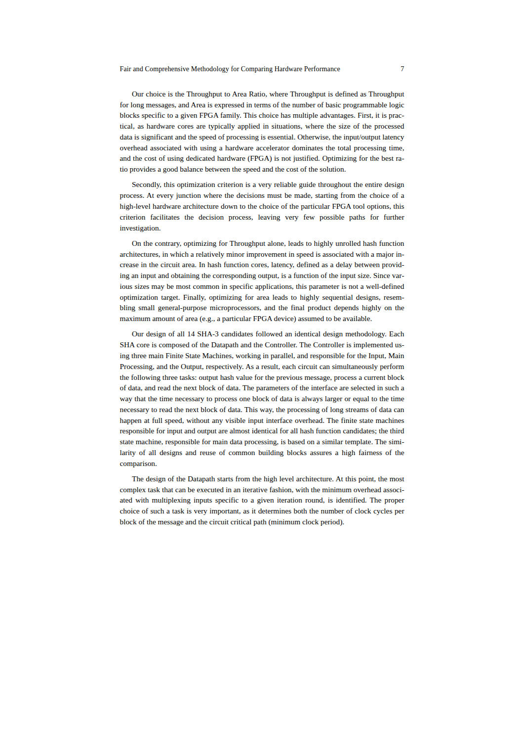Fair and Comprehensive Methodology for Comparing Hardware Performance 7
Our choice is the Throughput to Area Ratio, where Throughput is defined as Throughput for long messages, and Area is expressed in terms of the number of basic programmable logic blocks specific to a given FPGA family. This choice has multiple advantages. First, it is practical, as hardware cores are typically applied in situations, where the size of the processed data is significant and the speed of processing is essential. Otherwise, the input/output latency overhead associated with using a hardware accelerator dominates the total processing time, and the cost of using dedicated hardware (FPGA) is not justified. Optimizing for the best ratio provides a good balance between the speed and the cost of the solution.
Secondly, this optimization criterion is a very reliable guide throughout the entire design process. At every junction where the decisions must be made, starting from the choice of a high-level hardware architecture down to the choice of the particular FPGA tool options, this criterion facilitates the decision process, leaving very few possible paths for further investigation.
On the contrary, optimizing for Throughput alone, leads to highly unrolled hash function architectures, in which a relatively minor improvement in speed is associated with a major increase in the circuit area. In hash function cores, latency, defined as a delay between providing an input and obtaining the corresponding output, is a function of the input size. Since various sizes may be most common in specific applications, this parameter is not a well-defined optimization target. Finally, optimizing for area leads to highly sequential designs, resembling small general-purpose microprocessors, and the final product depends highly on the maximum amount of area (e.g., a particular FPGA device) assumed to be available.
Our design of all 14 SHA-3 candidates followed an identical design methodology. Each SHA core is composed of the Datapath and the Controller. The Controller is implemented using three main Finite State Machines, working in parallel, and responsible for the Input, Main Processing, and the Output, respectively. As a result, each circuit can simultaneously perform the following three tasks: output hash value for the previous message, process a current block of data, and read the next block of data. The parameters of the interface are selected in such a way that the time necessary to process one block of data is always larger or equal to the time necessary to read the next block of data. This way, the processing of long streams of data can happen at full speed, without any visible input interface overhead. The finite state machines responsible for input and output are almost identical for all hash function candidates; the third state machine, responsible for main data processing, is based on a similar template. The similarity of all designs and reuse of common building blocks assures a high fairness of the comparison.
The design of the Datapath starts from the high level architecture. At this point, the most complex task that can be executed in an iterative fashion, with the minimum overhead associated with multiplexing inputs specific to a given iteration round, is identified. The proper choice of such a task is very important, as it determines both the number of clock cycles per block of the message and the circuit critical path (minimum clock period).